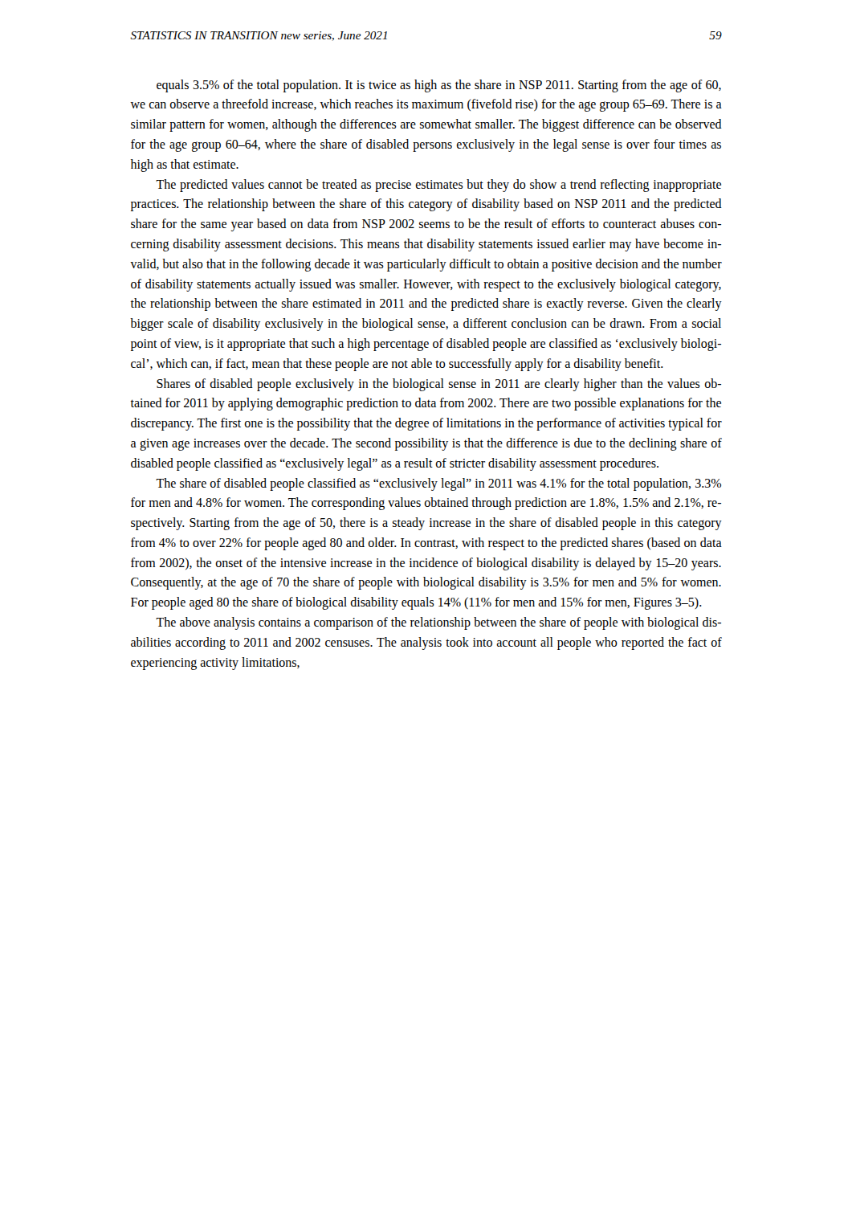STATISTICS IN TRANSITION new series, June 2021 59
equals 3.5% of the total population. It is twice as high as the share in NSP 2011. Starting from the age of 60, we can observe a threefold increase, which reaches its maximum (fivefold rise) for the age group 65–69. There is a similar pattern for women, although the differences are somewhat smaller. The biggest difference can be observed for the age group 60–64, where the share of disabled persons exclusively in the legal sense is over four times as high as that estimate.
The predicted values cannot be treated as precise estimates but they do show a trend reflecting inappropriate practices. The relationship between the share of this category of disability based on NSP 2011 and the predicted share for the same year based on data from NSP 2002 seems to be the result of efforts to counteract abuses concerning disability assessment decisions. This means that disability statements issued earlier may have become invalid, but also that in the following decade it was particularly difficult to obtain a positive decision and the number of disability statements actually issued was smaller. However, with respect to the exclusively biological category, the relationship between the share estimated in 2011 and the predicted share is exactly reverse. Given the clearly bigger scale of disability exclusively in the biological sense, a different conclusion can be drawn. From a social point of view, is it appropriate that such a high percentage of disabled people are classified as ‘exclusively biological’, which can, if fact, mean that these people are not able to successfully apply for a disability benefit.
Shares of disabled people exclusively in the biological sense in 2011 are clearly higher than the values obtained for 2011 by applying demographic prediction to data from 2002. There are two possible explanations for the discrepancy. The first one is the possibility that the degree of limitations in the performance of activities typical for a given age increases over the decade. The second possibility is that the difference is due to the declining share of disabled people classified as “exclusively legal” as a result of stricter disability assessment procedures.
The share of disabled people classified as “exclusively legal” in 2011 was 4.1% for the total population, 3.3% for men and 4.8% for women. The corresponding values obtained through prediction are 1.8%, 1.5% and 2.1%, respectively. Starting from the age of 50, there is a steady increase in the share of disabled people in this category from 4% to over 22% for people aged 80 and older. In contrast, with respect to the predicted shares (based on data from 2002), the onset of the intensive increase in the incidence of biological disability is delayed by 15–20 years. Consequently, at the age of 70 the share of people with biological disability is 3.5% for men and 5% for women. For people aged 80 the share of biological disability equals 14% (11% for men and 15% for men, Figures 3–5).
The above analysis contains a comparison of the relationship between the share of people with biological disabilities according to 2011 and 2002 censuses. The analysis took into account all people who reported the fact of experiencing activity limitations,